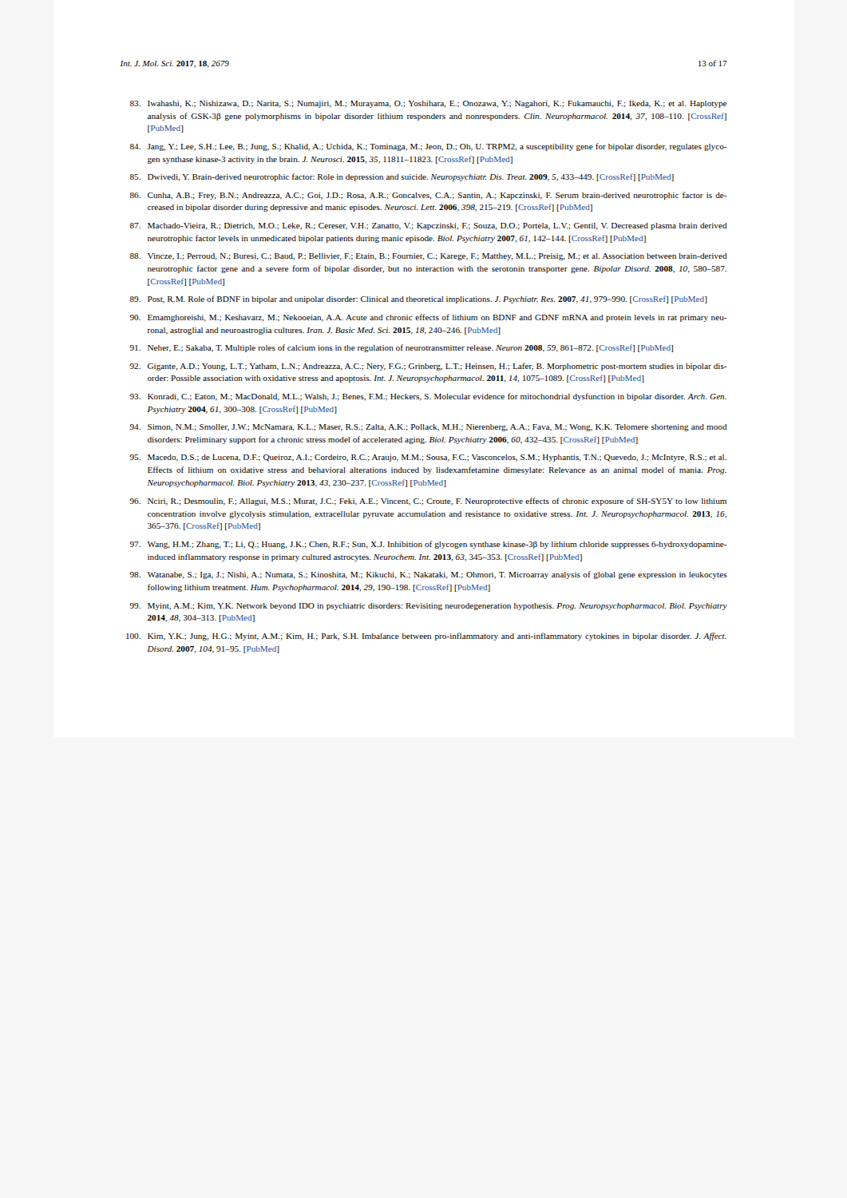Int. J. Mol. Sci. 2017, 18, 2679
13 of 17
83. Iwahashi, K.; Nishizawa, D.; Narita, S.; Numajiri, M.; Murayama, O.; Yoshihara, E.; Onozawa, Y.; Nagahori, K.; Fukamauchi, F.; Ikeda, K.; et al. Haplotype analysis of GSK-3β gene polymorphisms in bipolar disorder lithium responders and nonresponders. Clin. Neuropharmacol. 2014, 37, 108–110. [CrossRef] [PubMed]
84. Jang, Y.; Lee, S.H.; Lee, B.; Jung, S.; Khalid, A.; Uchida, K.; Tominaga, M.; Jeon, D.; Oh, U. TRPM2, a susceptibility gene for bipolar disorder, regulates glycogen synthase kinase-3 activity in the brain. J. Neurosci. 2015, 35, 11811–11823. [CrossRef] [PubMed]
85. Dwivedi, Y. Brain-derived neurotrophic factor: Role in depression and suicide. Neuropsychiatr. Dis. Treat. 2009, 5, 433–449. [CrossRef] [PubMed]
86. Cunha, A.B.; Frey, B.N.; Andreazza, A.C.; Goi, J.D.; Rosa, A.R.; Goncalves, C.A.; Santin, A.; Kapczinski, F. Serum brain-derived neurotrophic factor is decreased in bipolar disorder during depressive and manic episodes. Neurosci. Lett. 2006, 398, 215–219. [CrossRef] [PubMed]
87. Machado-Vieira, R.; Dietrich, M.O.; Leke, R.; Cereser, V.H.; Zanatto, V.; Kapczinski, F.; Souza, D.O.; Portela, L.V.; Gentil, V. Decreased plasma brain derived neurotrophic factor levels in unmedicated bipolar patients during manic episode. Biol. Psychiatry 2007, 61, 142–144. [CrossRef] [PubMed]
88. Vincze, I.; Perroud, N.; Buresi, C.; Baud, P.; Bellivier, F.; Etain, B.; Fournier, C.; Karege, F.; Matthey, M.L.; Preisig, M.; et al. Association between brain-derived neurotrophic factor gene and a severe form of bipolar disorder, but no interaction with the serotonin transporter gene. Bipolar Disord. 2008, 10, 580–587. [CrossRef] [PubMed]
89. Post, R.M. Role of BDNF in bipolar and unipolar disorder: Clinical and theoretical implications. J. Psychiatr. Res. 2007, 41, 979–990. [CrossRef] [PubMed]
90. Emamghoreishi, M.; Keshavarz, M.; Nekooeian, A.A. Acute and chronic effects of lithium on BDNF and GDNF mRNA and protein levels in rat primary neuronal, astroglial and neuroastroglia cultures. Iran. J. Basic Med. Sci. 2015, 18, 240–246. [PubMed]
91. Neher, E.; Sakaba, T. Multiple roles of calcium ions in the regulation of neurotransmitter release. Neuron 2008, 59, 861–872. [CrossRef] [PubMed]
92. Gigante, A.D.; Young, L.T.; Yatham, L.N.; Andreazza, A.C.; Nery, F.G.; Grinberg, L.T.; Heinsen, H.; Lafer, B. Morphometric post-mortem studies in bipolar disorder: Possible association with oxidative stress and apoptosis. Int. J. Neuropsychopharmacol. 2011, 14, 1075–1089. [CrossRef] [PubMed]
93. Konradi, C.; Eaton, M.; MacDonald, M.L.; Walsh, J.; Benes, F.M.; Heckers, S. Molecular evidence for mitochondrial dysfunction in bipolar disorder. Arch. Gen. Psychiatry 2004, 61, 300–308. [CrossRef] [PubMed]
94. Simon, N.M.; Smoller, J.W.; McNamara, K.L.; Maser, R.S.; Zalta, A.K.; Pollack, M.H.; Nierenberg, A.A.; Fava, M.; Wong, K.K. Telomere shortening and mood disorders: Preliminary support for a chronic stress model of accelerated aging. Biol. Psychiatry 2006, 60, 432–435. [CrossRef] [PubMed]
95. Macedo, D.S.; de Lucena, D.F.; Queiroz, A.I.; Cordeiro, R.C.; Araujo, M.M.; Sousa, F.C.; Vasconcelos, S.M.; Hyphantis, T.N.; Quevedo, J.; McIntyre, R.S.; et al. Effects of lithium on oxidative stress and behavioral alterations induced by lisdexamfetamine dimesylate: Relevance as an animal model of mania. Prog. Neuropsychopharmacol. Biol. Psychiatry 2013, 43, 230–237. [CrossRef] [PubMed]
96. Nciri, R.; Desmoulin, F.; Allagui, M.S.; Murat, J.C.; Feki, A.E.; Vincent, C.; Croute, F. Neuroprotective effects of chronic exposure of SH-SY5Y to low lithium concentration involve glycolysis stimulation, extracellular pyruvate accumulation and resistance to oxidative stress. Int. J. Neuropsychopharmacol. 2013, 16, 365–376. [CrossRef] [PubMed]
97. Wang, H.M.; Zhang, T.; Li, Q.; Huang, J.K.; Chen, R.F.; Sun, X.J. Inhibition of glycogen synthase kinase-3β by lithium chloride suppresses 6-hydroxydopamine-induced inflammatory response in primary cultured astrocytes. Neurochem. Int. 2013, 63, 345–353. [CrossRef] [PubMed]
98. Watanabe, S.; Iga, J.; Nishi, A.; Numata, S.; Kinoshita, M.; Kikuchi, K.; Nakataki, M.; Ohmori, T. Microarray analysis of global gene expression in leukocytes following lithium treatment. Hum. Psychopharmacol. 2014, 29, 190–198. [CrossRef] [PubMed]
99. Myint, A.M.; Kim, Y.K. Network beyond IDO in psychiatric disorders: Revisiting neurodegeneration hypothesis. Prog. Neuropsychopharmacol. Biol. Psychiatry 2014, 48, 304–313. [PubMed]
100. Kim, Y.K.; Jung, H.G.; Myint, A.M.; Kim, H.; Park, S.H. Imbalance between pro-inflammatory and anti-inflammatory cytokines in bipolar disorder. J. Affect. Disord. 2007, 104, 91–95. [PubMed]